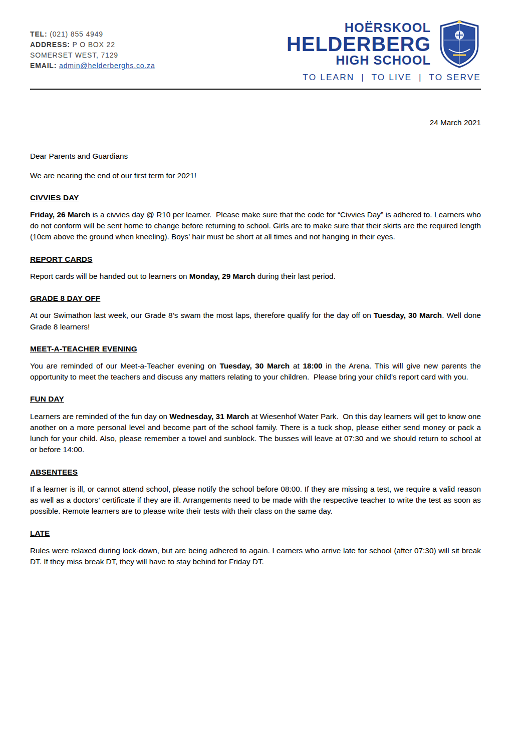TEL: (021) 855 4949
ADDRESS: P O BOX 22
SOMERSET WEST, 7129
EMAIL: admin@helderberghs.co.za
HOËRSKOOL
HELDERBERG
HIGH SCHOOL
TO LEARN | TO LIVE | TO SERVE
24 March 2021
Dear Parents and Guardians
We are nearing the end of our first term for 2021!
Civvies Day
Friday, 26 March is a civvies day @ R10 per learner. Please make sure that the code for “Civvies Day” is adhered to. Learners who do not conform will be sent home to change before returning to school. Girls are to make sure that their skirts are the required length (10cm above the ground when kneeling). Boys’ hair must be short at all times and not hanging in their eyes.
Report Cards
Report cards will be handed out to learners on Monday, 29 March during their last period.
Grade 8 Day Off
At our Swimathon last week, our Grade 8’s swam the most laps, therefore qualify for the day off on Tuesday, 30 March. Well done Grade 8 learners!
Meet-a-Teacher Evening
You are reminded of our Meet-a-Teacher evening on Tuesday, 30 March at 18:00 in the Arena. This will give new parents the opportunity to meet the teachers and discuss any matters relating to your children. Please bring your child’s report card with you.
Fun Day
Learners are reminded of the fun day on Wednesday, 31 March at Wiesenhof Water Park. On this day learners will get to know one another on a more personal level and become part of the school family. There is a tuck shop, please either send money or pack a lunch for your child. Also, please remember a towel and sunblock. The busses will leave at 07:30 and we should return to school at or before 14:00.
Absentees
If a learner is ill, or cannot attend school, please notify the school before 08:00. If they are missing a test, we require a valid reason as well as a doctors’ certificate if they are ill. Arrangements need to be made with the respective teacher to write the test as soon as possible. Remote learners are to please write their tests with their class on the same day.
Late
Rules were relaxed during lock-down, but are being adhered to again. Learners who arrive late for school (after 07:30) will sit break DT. If they miss break DT, they will have to stay behind for Friday DT.